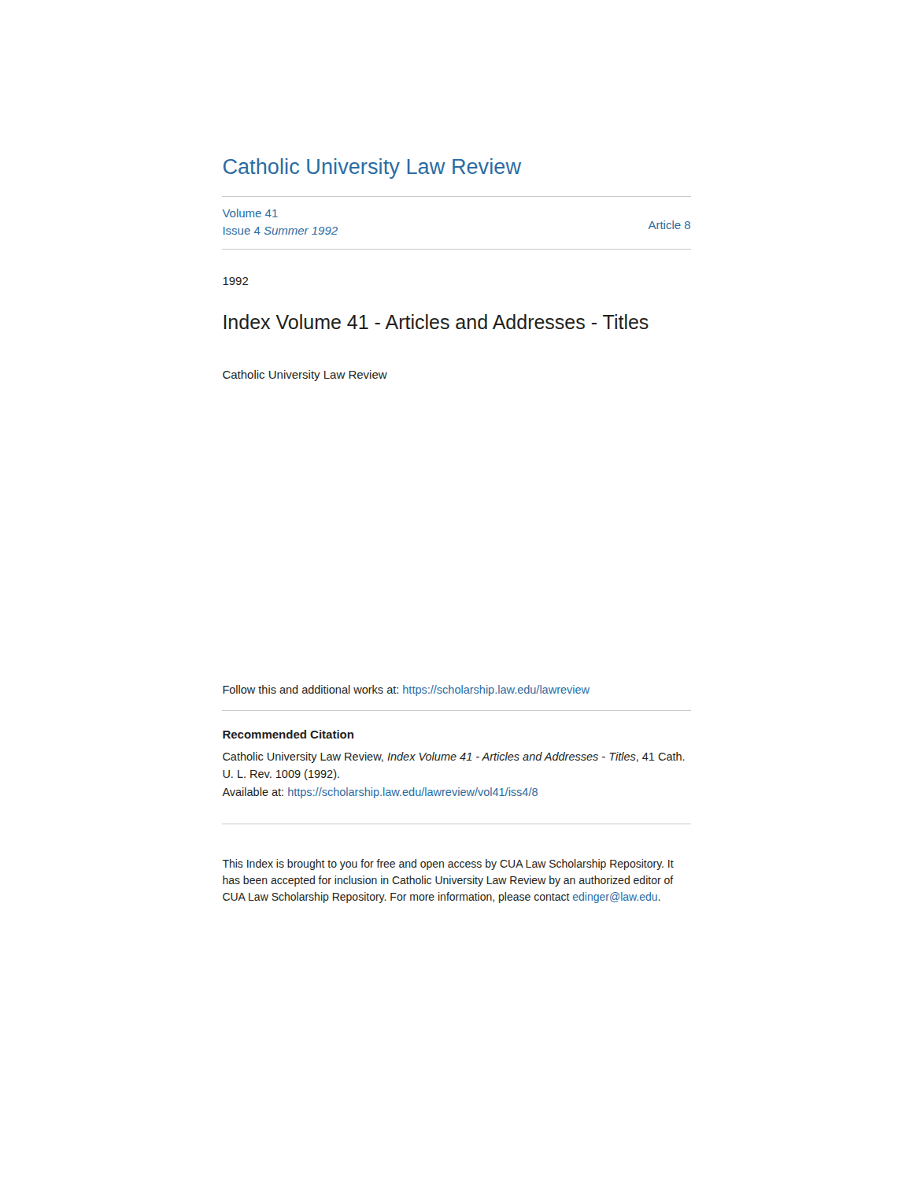Catholic University Law Review
Volume 41
Issue 4 Summer 1992
Article 8
1992
Index Volume 41 - Articles and Addresses - Titles
Catholic University Law Review
Follow this and additional works at: https://scholarship.law.edu/lawreview
Recommended Citation
Catholic University Law Review, Index Volume 41 - Articles and Addresses - Titles, 41 Cath. U. L. Rev. 1009 (1992).
Available at: https://scholarship.law.edu/lawreview/vol41/iss4/8
This Index is brought to you for free and open access by CUA Law Scholarship Repository. It has been accepted for inclusion in Catholic University Law Review by an authorized editor of CUA Law Scholarship Repository. For more information, please contact edinger@law.edu.